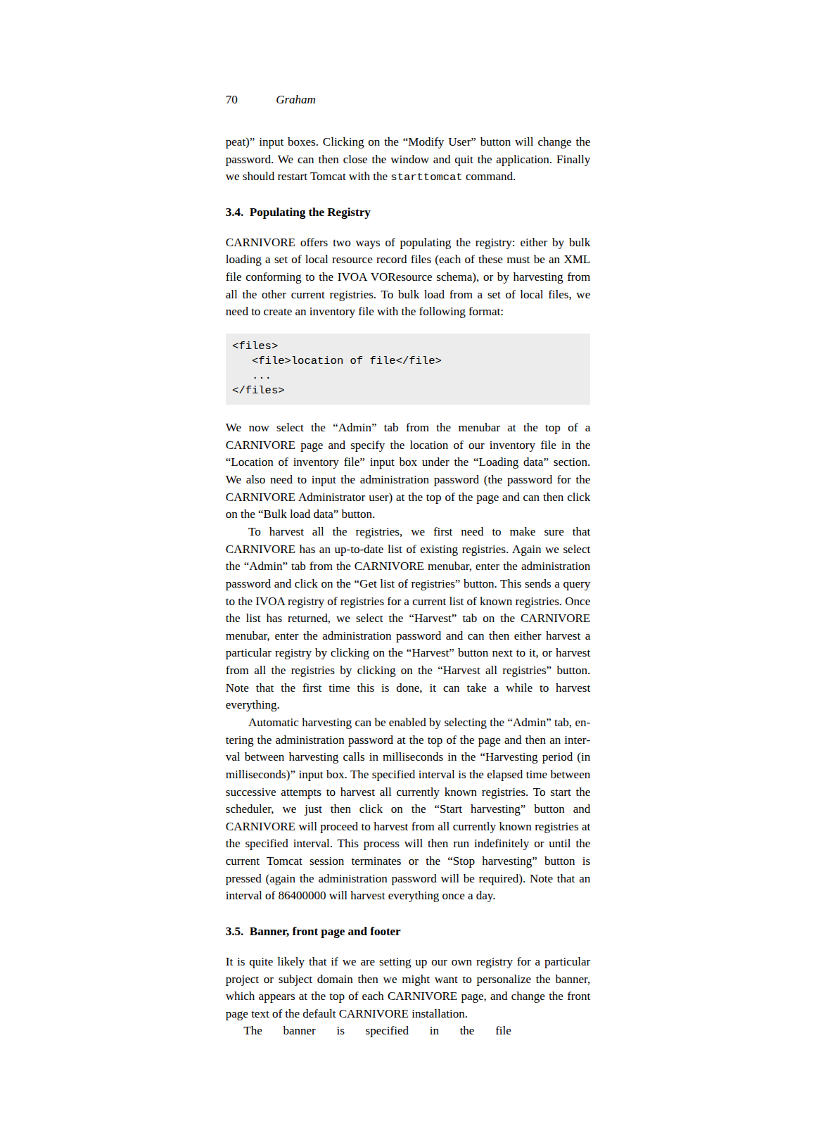70
Graham
peat)” input boxes. Clicking on the “Modify User” button will change the password. We can then close the window and quit the application. Finally we should restart Tomcat with the starttomcat command.
3.4. Populating the Registry
CARNIVORE offers two ways of populating the registry: either by bulk loading a set of local resource record files (each of these must be an XML file conforming to the IVOA VOResource schema), or by harvesting from all the other current registries. To bulk load from a set of local files, we need to create an inventory file with the following format:
<files>
   <file>location of file</file>
   ...
</files>
We now select the “Admin” tab from the menubar at the top of a CARNIVORE page and specify the location of our inventory file in the “Location of inventory file” input box under the “Loading data” section. We also need to input the administration password (the password for the CARNIVORE Administrator user) at the top of the page and can then click on the “Bulk load data” button.
To harvest all the registries, we first need to make sure that CARNIVORE has an up-to-date list of existing registries. Again we select the “Admin” tab from the CARNIVORE menubar, enter the administration password and click on the “Get list of registries” button. This sends a query to the IVOA registry of registries for a current list of known registries. Once the list has returned, we select the “Harvest” tab on the CARNIVORE menubar, enter the administration password and can then either harvest a particular registry by clicking on the “Harvest” button next to it, or harvest from all the registries by clicking on the “Harvest all registries” button. Note that the first time this is done, it can take a while to harvest everything.
Automatic harvesting can be enabled by selecting the “Admin” tab, entering the administration password at the top of the page and then an interval between harvesting calls in milliseconds in the “Harvesting period (in milliseconds)” input box. The specified interval is the elapsed time between successive attempts to harvest all currently known registries. To start the scheduler, we just then click on the “Start harvesting” button and CARNIVORE will proceed to harvest from all currently known registries at the specified interval. This process will then run indefinitely or until the current Tomcat session terminates or the “Stop harvesting” button is pressed (again the administration password will be required). Note that an interval of 86400000 will harvest everything once a day.
3.5. Banner, front page and footer
It is quite likely that if we are setting up our own registry for a particular project or subject domain then we might want to personalize the banner, which appears at the top of each CARNIVORE page, and change the front page text of the default CARNIVORE installation. The banner is specified in the file